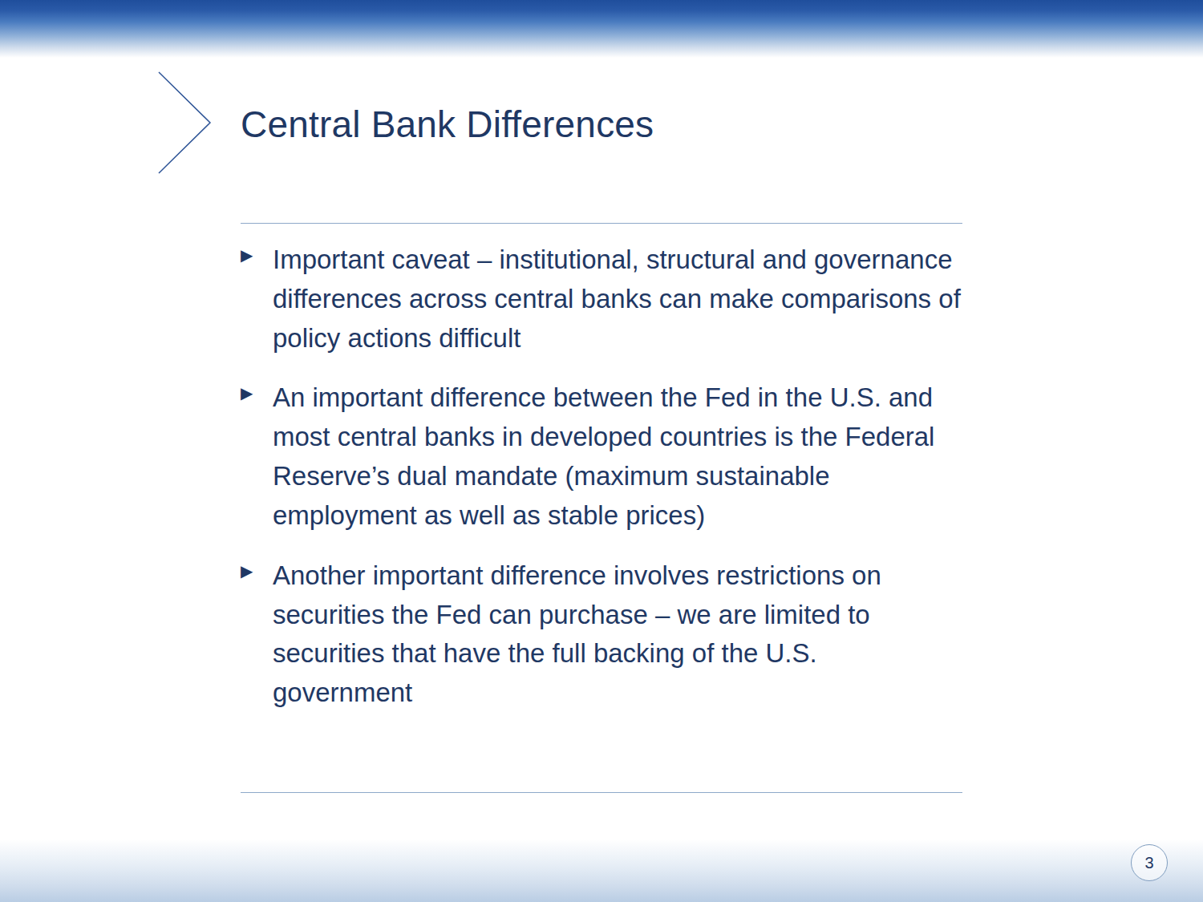Central Bank Differences
Important caveat – institutional, structural and governance differences across central banks can make comparisons of policy actions difficult
An important difference between the Fed in the U.S. and most central banks in developed countries is the Federal Reserve’s dual mandate (maximum sustainable employment as well as stable prices)
Another important difference involves restrictions on securities the Fed can purchase – we are limited to securities that have the full backing of the U.S. government
3